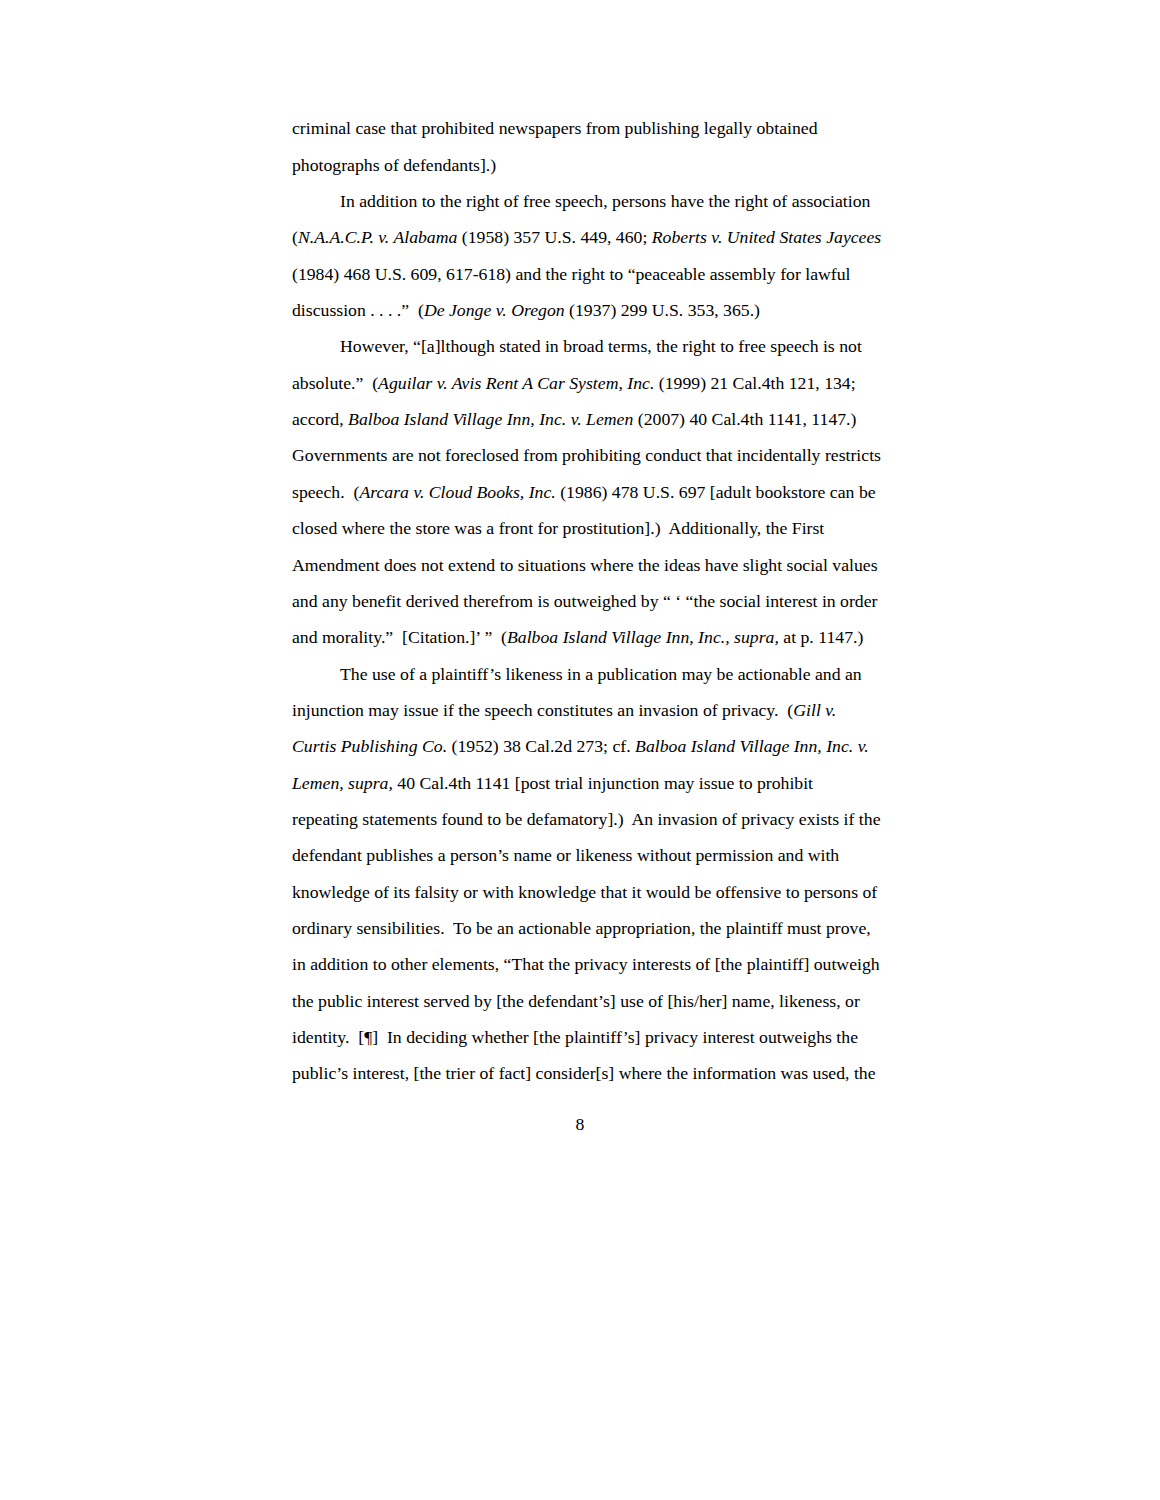criminal case that prohibited newspapers from publishing legally obtained photographs of defendants].)
In addition to the right of free speech, persons have the right of association (N.A.A.C.P. v. Alabama (1958) 357 U.S. 449, 460; Roberts v. United States Jaycees (1984) 468 U.S. 609, 617-618) and the right to “peaceable assembly for lawful discussion . . . .” (De Jonge v. Oregon (1937) 299 U.S. 353, 365.)
However, “[a]lthough stated in broad terms, the right to free speech is not absolute.” (Aguilar v. Avis Rent A Car System, Inc. (1999) 21 Cal.4th 121, 134; accord, Balboa Island Village Inn, Inc. v. Lemen (2007) 40 Cal.4th 1141, 1147.) Governments are not foreclosed from prohibiting conduct that incidentally restricts speech. (Arcara v. Cloud Books, Inc. (1986) 478 U.S. 697 [adult bookstore can be closed where the store was a front for prostitution].) Additionally, the First Amendment does not extend to situations where the ideas have slight social values and any benefit derived therefrom is outweighed by “ ‘ “the social interest in order and morality.” [Citation.]’ ” (Balboa Island Village Inn, Inc., supra, at p. 1147.)
The use of a plaintiff’s likeness in a publication may be actionable and an injunction may issue if the speech constitutes an invasion of privacy. (Gill v. Curtis Publishing Co. (1952) 38 Cal.2d 273; cf. Balboa Island Village Inn, Inc. v. Lemen, supra, 40 Cal.4th 1141 [post trial injunction may issue to prohibit repeating statements found to be defamatory].) An invasion of privacy exists if the defendant publishes a person’s name or likeness without permission and with knowledge of its falsity or with knowledge that it would be offensive to persons of ordinary sensibilities. To be an actionable appropriation, the plaintiff must prove, in addition to other elements, “That the privacy interests of [the plaintiff] outweigh the public interest served by [the defendant’s] use of [his/her] name, likeness, or identity. [¶] In deciding whether [the plaintiff’s] privacy interest outweighs the public’s interest, [the trier of fact] consider[s] where the information was used, the
8